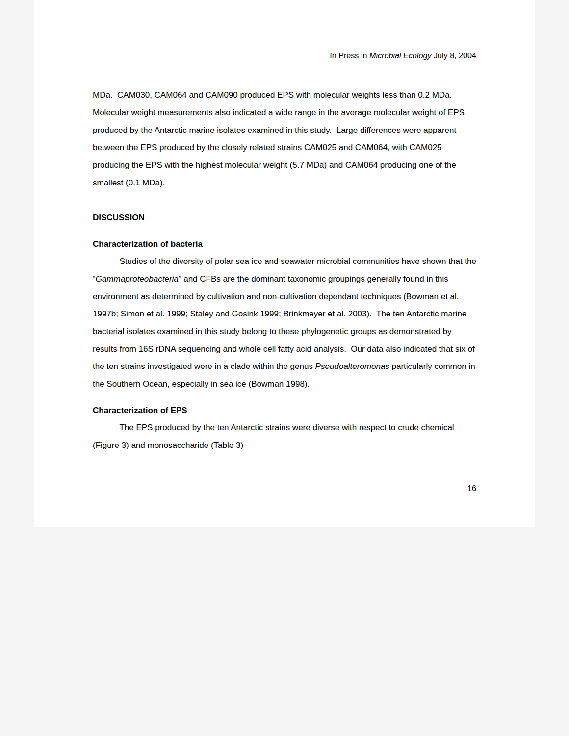In Press in Microbial Ecology July 8, 2004
MDa. CAM030, CAM064 and CAM090 produced EPS with molecular weights less than 0.2 MDa. Molecular weight measurements also indicated a wide range in the average molecular weight of EPS produced by the Antarctic marine isolates examined in this study. Large differences were apparent between the EPS produced by the closely related strains CAM025 and CAM064, with CAM025 producing the EPS with the highest molecular weight (5.7 MDa) and CAM064 producing one of the smallest (0.1 MDa).
DISCUSSION
Characterization of bacteria
Studies of the diversity of polar sea ice and seawater microbial communities have shown that the “Gammaproteobacteria” and CFBs are the dominant taxonomic groupings generally found in this environment as determined by cultivation and non-cultivation dependant techniques (Bowman et al. 1997b; Simon et al. 1999; Staley and Gosink 1999; Brinkmeyer et al. 2003). The ten Antarctic marine bacterial isolates examined in this study belong to these phylogenetic groups as demonstrated by results from 16S rDNA sequencing and whole cell fatty acid analysis. Our data also indicated that six of the ten strains investigated were in a clade within the genus Pseudoalteromonas particularly common in the Southern Ocean, especially in sea ice (Bowman 1998).
Characterization of EPS
The EPS produced by the ten Antarctic strains were diverse with respect to crude chemical (Figure 3) and monosaccharide (Table 3)
16